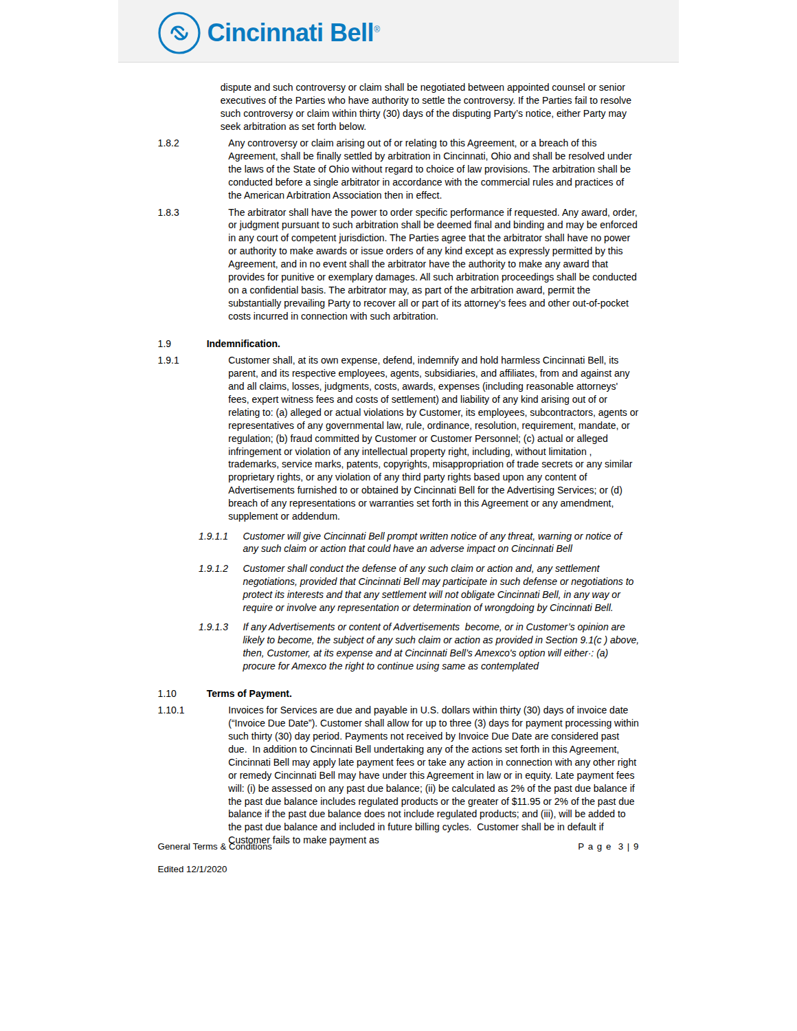Cincinnati Bell®
dispute and such controversy or claim shall be negotiated between appointed counsel or senior executives of the Parties who have authority to settle the controversy. If the Parties fail to resolve such controversy or claim within thirty (30) days of the disputing Party’s notice, either Party may seek arbitration as set forth below.
1.8.2
Any controversy or claim arising out of or relating to this Agreement, or a breach of this Agreement, shall be finally settled by arbitration in Cincinnati, Ohio and shall be resolved under the laws of the State of Ohio without regard to choice of law provisions. The arbitration shall be conducted before a single arbitrator in accordance with the commercial rules and practices of the American Arbitration Association then in effect.
1.8.3
The arbitrator shall have the power to order specific performance if requested. Any award, order, or judgment pursuant to such arbitration shall be deemed final and binding and may be enforced in any court of competent jurisdiction. The Parties agree that the arbitrator shall have no power or authority to make awards or issue orders of any kind except as expressly permitted by this Agreement, and in no event shall the arbitrator have the authority to make any award that provides for punitive or exemplary damages. All such arbitration proceedings shall be conducted on a confidential basis. The arbitrator may, as part of the arbitration award, permit the substantially prevailing Party to recover all or part of its attorney’s fees and other out-of-pocket costs incurred in connection with such arbitration.
1.9
Indemnification.
1.9.1
Customer shall, at its own expense, defend, indemnify and hold harmless Cincinnati Bell, its parent, and its respective employees, agents, subsidiaries, and affiliates, from and against any and all claims, losses, judgments, costs, awards, expenses (including reasonable attorneys' fees, expert witness fees and costs of settlement) and liability of any kind arising out of or relating to: (a) alleged or actual violations by Customer, its employees, subcontractors, agents or representatives of any governmental law, rule, ordinance, resolution, requirement, mandate, or regulation; (b) fraud committed by Customer or Customer Personnel; (c) actual or alleged infringement or violation of any intellectual property right, including, without limitation , trademarks, service marks, patents, copyrights, misappropriation of trade secrets or any similar proprietary rights, or any violation of any third party rights based upon any content of Advertisements furnished to or obtained by Cincinnati Bell for the Advertising Services; or (d) breach of any representations or warranties set forth in this Agreement or any amendment, supplement or addendum.
1.9.1.1
Customer will give Cincinnati Bell prompt written notice of any threat, warning or notice of any such claim or action that could have an adverse impact on Cincinnati Bell
1.9.1.2
Customer shall conduct the defense of any such claim or action and, any settlement negotiations, provided that Cincinnati Bell may participate in such defense or negotiations to protect its interests and that any settlement will not obligate Cincinnati Bell, in any way or require or involve any representation or determination of wrongdoing by Cincinnati Bell.
1.9.1.3
If any Advertisements or content of Advertisements become, or in Customer’s opinion are likely to become, the subject of any such claim or action as provided in Section 9.1(c ) above, then, Customer, at its expense and at Cincinnati Bell’s Amexco's option will either·: (a) procure for Amexco the right to continue using same as contemplated
1.10
Terms of Payment.
1.10.1
Invoices for Services are due and payable in U.S. dollars within thirty (30) days of invoice date (“Invoice Due Date”). Customer shall allow for up to three (3) days for payment processing within such thirty (30) day period. Payments not received by Invoice Due Date are considered past due. In addition to Cincinnati Bell undertaking any of the actions set forth in this Agreement, Cincinnati Bell may apply late payment fees or take any action in connection with any other right or remedy Cincinnati Bell may have under this Agreement in law or in equity. Late payment fees will: (i) be assessed on any past due balance; (ii) be calculated as 2% of the past due balance if the past due balance includes regulated products or the greater of $11.95 or 2% of the past due balance if the past due balance does not include regulated products; and (iii), will be added to the past due balance and included in future billing cycles. Customer shall be in default if Customer fails to make payment as
General Terms & Conditions `
P a g e 3 | 9
Edited 12/1/2020